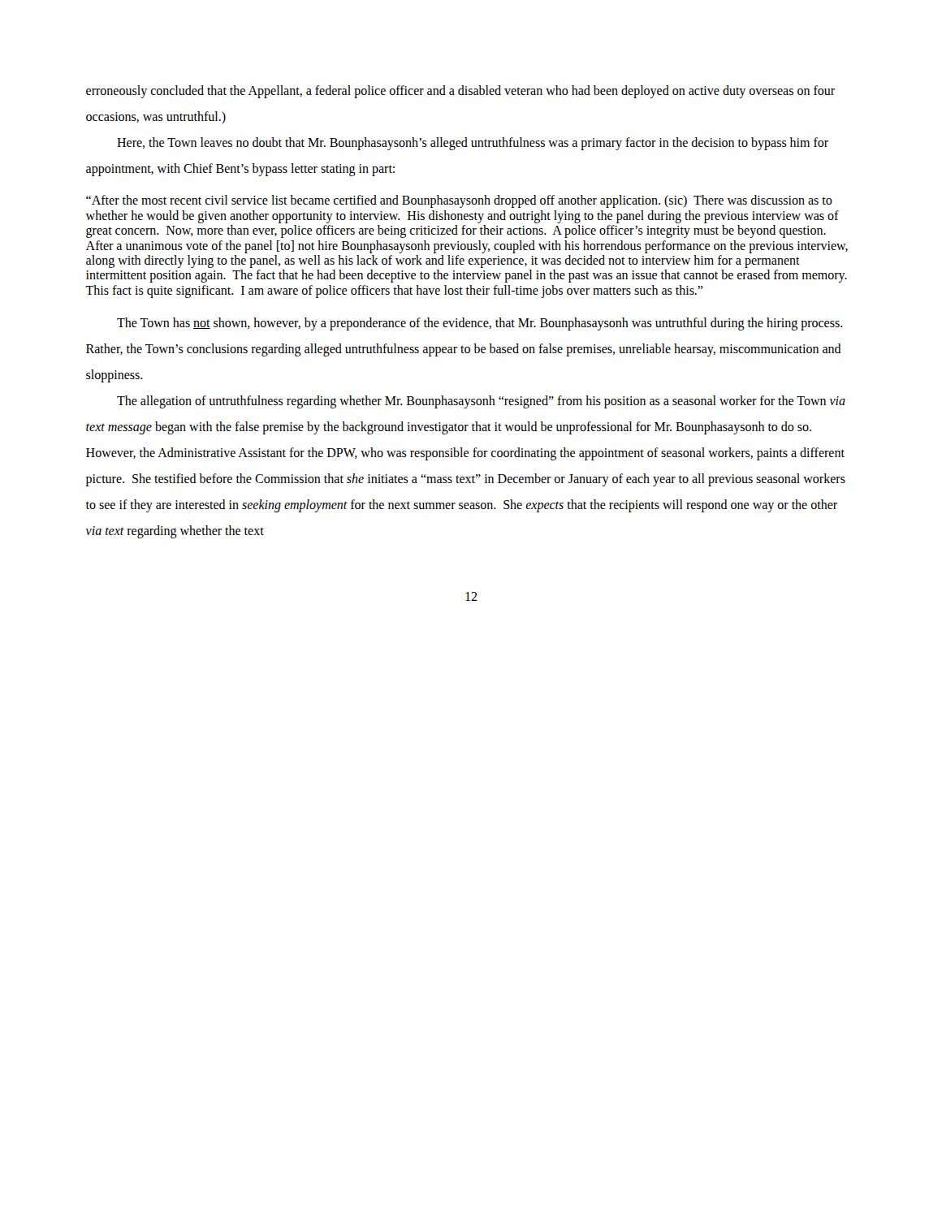erroneously concluded that the Appellant, a federal police officer and a disabled veteran who had been deployed on active duty overseas on four occasions, was untruthful.)
Here, the Town leaves no doubt that Mr. Bounphasaysonh’s alleged untruthfulness was a primary factor in the decision to bypass him for appointment, with Chief Bent’s bypass letter stating in part:
“After the most recent civil service list became certified and Bounphasaysonh dropped off another application. (sic) There was discussion as to whether he would be given another opportunity to interview. His dishonesty and outright lying to the panel during the previous interview was of great concern. Now, more than ever, police officers are being criticized for their actions. A police officer’s integrity must be beyond question. After a unanimous vote of the panel [to] not hire Bounphasaysonh previously, coupled with his horrendous performance on the previous interview, along with directly lying to the panel, as well as his lack of work and life experience, it was decided not to interview him for a permanent intermittent position again. The fact that he had been deceptive to the interview panel in the past was an issue that cannot be erased from memory. This fact is quite significant. I am aware of police officers that have lost their full-time jobs over matters such as this.”
The Town has not shown, however, by a preponderance of the evidence, that Mr. Bounphasaysonh was untruthful during the hiring process. Rather, the Town’s conclusions regarding alleged untruthfulness appear to be based on false premises, unreliable hearsay, miscommunication and sloppiness.
The allegation of untruthfulness regarding whether Mr. Bounphasaysonh “resigned” from his position as a seasonal worker for the Town via text message began with the false premise by the background investigator that it would be unprofessional for Mr. Bounphasaysonh to do so. However, the Administrative Assistant for the DPW, who was responsible for coordinating the appointment of seasonal workers, paints a different picture. She testified before the Commission that she initiates a “mass text” in December or January of each year to all previous seasonal workers to see if they are interested in seeking employment for the next summer season. She expects that the recipients will respond one way or the other via text regarding whether the text
12